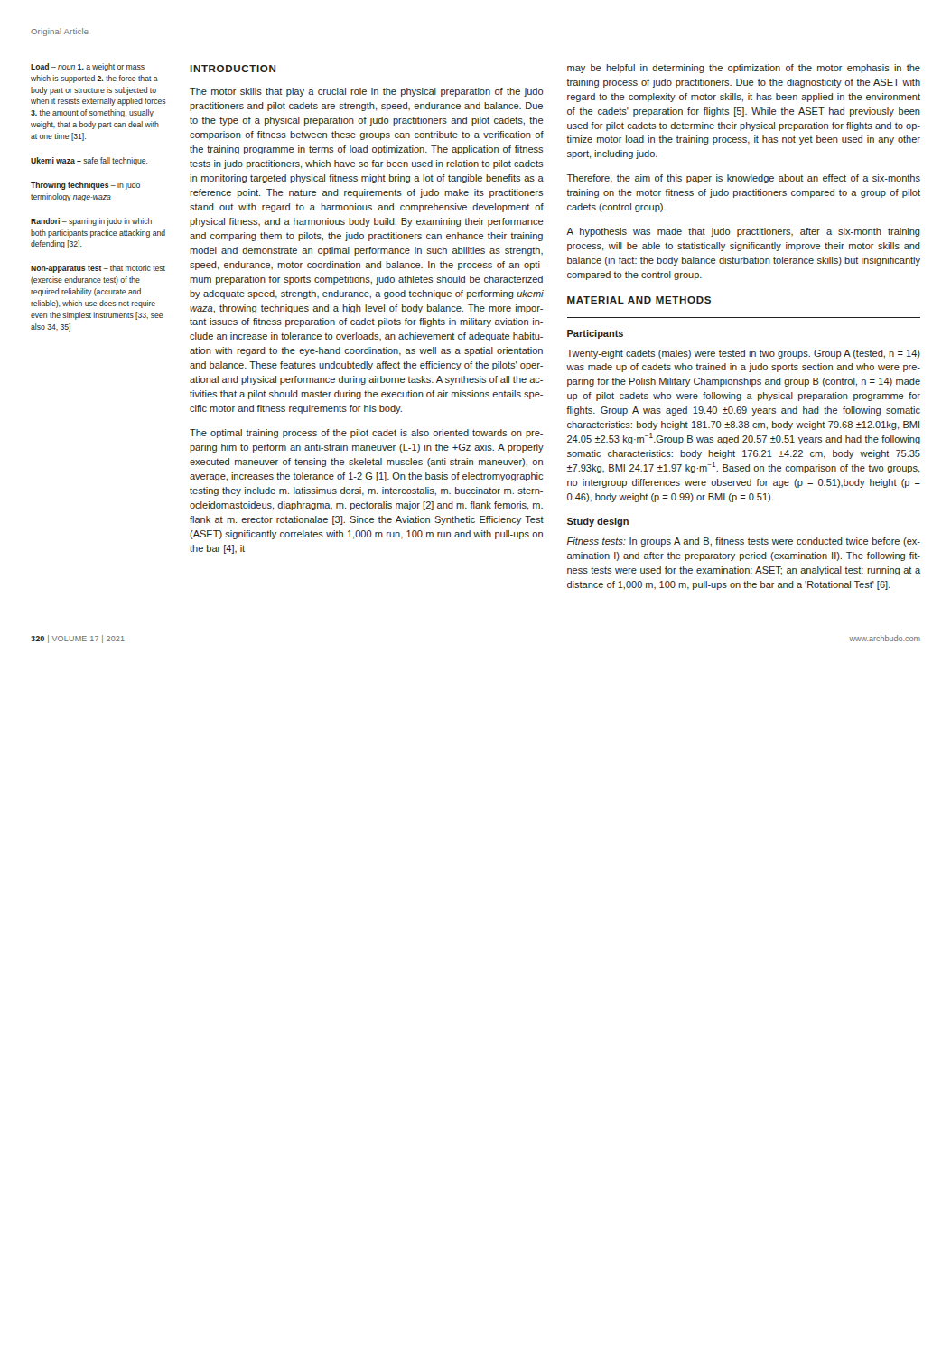Original Article
Load – noun 1. a weight or mass which is supported 2. the force that a body part or structure is subjected to when it resists externally applied forces 3. the amount of something, usually weight, that a body part can deal with at one time [31].
Ukemi waza – safe fall technique.
Throwing techniques – in judo terminology nage-waza
Randori – sparring in judo in which both participants practice attacking and defending [32].
Non-apparatus test – that motoric test (exercise endurance test) of the required reliability (accurate and reliable), which use does not require even the simplest instruments [33, see also 34, 35]
Introduction
The motor skills that play a crucial role in the physical preparation of the judo practitioners and pilot cadets are strength, speed, endurance and balance. Due to the type of a physical preparation of judo practitioners and pilot cadets, the comparison of fitness between these groups can contribute to a verification of the training programme in terms of load optimization. The application of fitness tests in judo practitioners, which have so far been used in relation to pilot cadets in monitoring targeted physical fitness might bring a lot of tangible benefits as a reference point. The nature and requirements of judo make its practitioners stand out with regard to a harmonious and comprehensive development of physical fitness, and a harmonious body build. By examining their performance and comparing them to pilots, the judo practitioners can enhance their training model and demonstrate an optimal performance in such abilities as strength, speed, endurance, motor coordination and balance. In the process of an optimum preparation for sports competitions, judo athletes should be characterized by adequate speed, strength, endurance, a good technique of performing ukemi waza, throwing techniques and a high level of body balance. The more important issues of fitness preparation of cadet pilots for flights in military aviation include an increase in tolerance to overloads, an achievement of adequate habituation with regard to the eye-hand coordination, as well as a spatial orientation and balance. These features undoubtedly affect the efficiency of the pilots' operational and physical performance during airborne tasks. A synthesis of all the activities that a pilot should master during the execution of air missions entails specific motor and fitness requirements for his body.
The optimal training process of the pilot cadet is also oriented towards on preparing him to perform an anti-strain maneuver (L-1) in the +Gz axis. A properly executed maneuver of tensing the skeletal muscles (anti-strain maneuver), on average, increases the tolerance of 1-2 G [1]. On the basis of electromyographic testing they include m. latissimus dorsi, m. intercostalis, m. buccinator m. sternocleidomastoideus, diaphragma, m. pectoralis major [2] and m. flank femoris, m. flank at m. erector rotationalae [3]. Since the Aviation Synthetic Efficiency Test (ASET) significantly correlates with 1,000 m run, 100 m run and with pull-ups on the bar [4], it
may be helpful in determining the optimization of the motor emphasis in the training process of judo practitioners. Due to the diagnosticity of the ASET with regard to the complexity of motor skills, it has been applied in the environment of the cadets' preparation for flights [5]. While the ASET had previously been used for pilot cadets to determine their physical preparation for flights and to optimize motor load in the training process, it has not yet been used in any other sport, including judo.
Therefore, the aim of this paper is knowledge about an effect of a six-months training on the motor fitness of judo practitioners compared to a group of pilot cadets (control group).
A hypothesis was made that judo practitioners, after a six-month training process, will be able to statistically significantly improve their motor skills and balance (in fact: the body balance disturbation tolerance skills) but insignificantly compared to the control group.
Material and Methods
Participants
Twenty-eight cadets (males) were tested in two groups. Group A (tested, n = 14) was made up of cadets who trained in a judo sports section and who were preparing for the Polish Military Championships and group B (control, n = 14) made up of pilot cadets who were following a physical preparation programme for flights. Group A was aged 19.40 ±0.69 years and had the following somatic characteristics: body height 181.70 ±8.38 cm, body weight 79.68 ±12.01kg, BMI 24.05 ±2.53 kg·m−1.Group B was aged 20.57 ±0.51 years and had the following somatic characteristics: body height 176.21 ±4.22 cm, body weight 75.35 ±7.93kg, BMI 24.17 ±1.97 kg·m−1. Based on the comparison of the two groups, no intergroup differences were observed for age (p = 0.51),body height (p = 0.46), body weight (p = 0.99) or BMI (p = 0.51).
Study design
Fitness tests: In groups A and B, fitness tests were conducted twice before (examination I) and after the preparatory period (examination II). The following fitness tests were used for the examination: ASET; an analytical test: running at a distance of 1,000 m, 100 m, pull-ups on the bar and a 'Rotational Test' [6].
320 | VOLUME 17 | 2021
www.archbudo.com